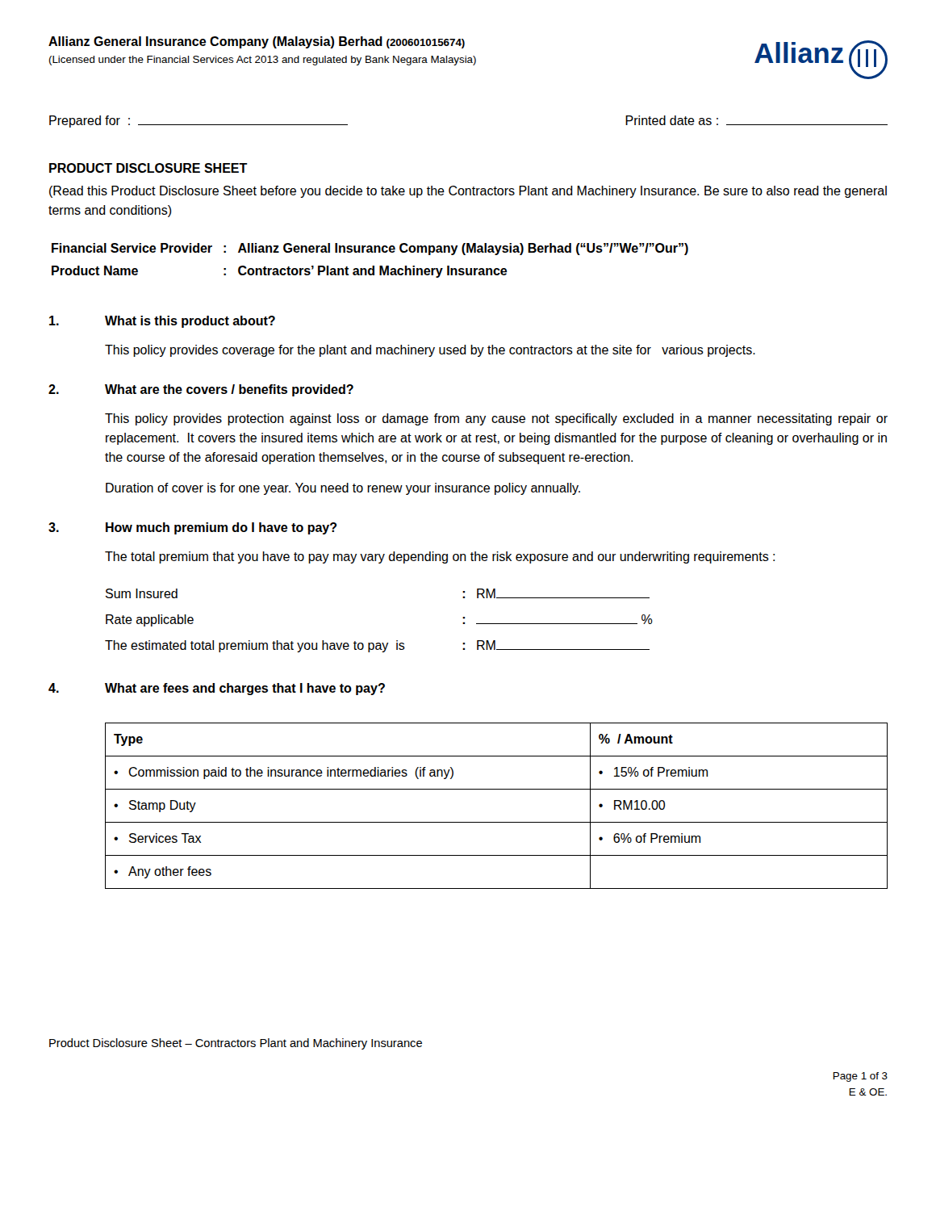Allianz General Insurance Company (Malaysia) Berhad (200601015674)
(Licensed under the Financial Services Act 2013 and regulated by Bank Negara Malaysia)
Allianz
Prepared for :
Printed date as :
PRODUCT DISCLOSURE SHEET
(Read this Product Disclosure Sheet before you decide to take up the Contractors Plant and Machinery Insurance. Be sure to also read the general terms and conditions)
| Financial Service Provider | : | Allianz General Insurance Company (Malaysia) Berhad (“Us”/”We”/”Our”) |
| Product Name | : | Contractors’ Plant and Machinery Insurance |
1.
What is this product about?
This policy provides coverage for the plant and machinery used by the contractors at the site for various projects.
2.
What are the covers / benefits provided?
This policy provides protection against loss or damage from any cause not specifically excluded in a manner necessitating repair or replacement. It covers the insured items which are at work or at rest, or being dismantled for the purpose of cleaning or overhauling or in the course of the aforesaid operation themselves, or in the course of subsequent re-erection.
Duration of cover is for one year. You need to renew your insurance policy annually.
3.
How much premium do I have to pay?
The total premium that you have to pay may vary depending on the risk exposure and our underwriting requirements :
| Sum Insured | : | RM |
| Rate applicable | : | % |
| The estimated total premium that you have to pay is | : | RM |
4.
What are fees and charges that I have to pay?
| Type | % / Amount |
| --- | --- |
| • Commission paid to the insurance intermediaries (if any) | • 15% of Premium |
| • Stamp Duty | • RM10.00 |
| • Services Tax | • 6% of Premium |
| • Any other fees | |
Product Disclosure Sheet – Contractors Plant and Machinery Insurance
Page 1 of 3
E & OE.